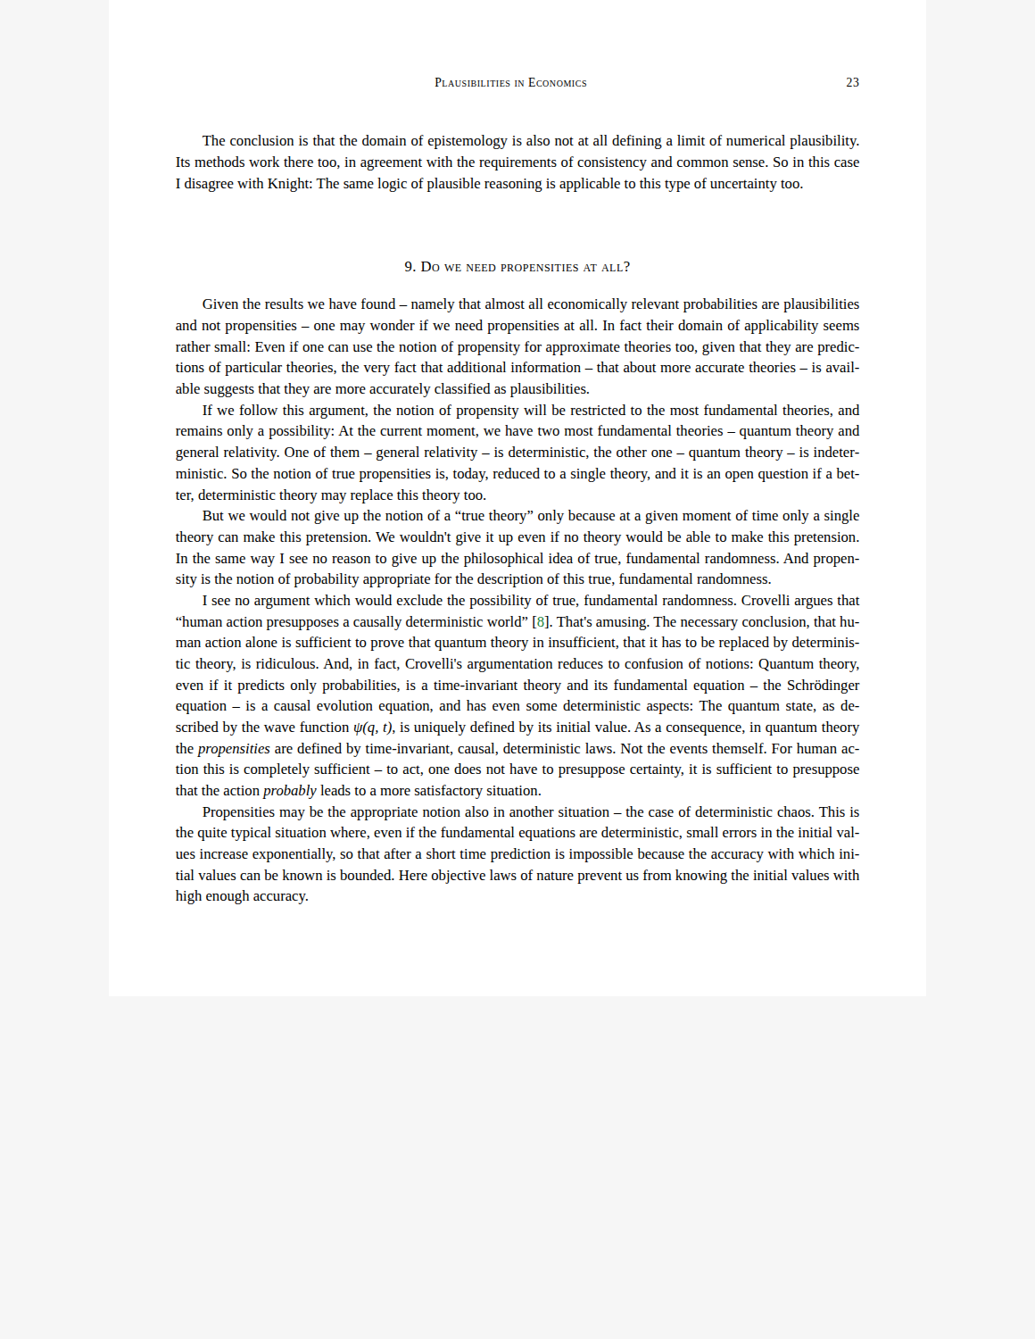Plausibilities in Economics 23
The conclusion is that the domain of epistemology is also not at all defining a limit of numerical plausibility. Its methods work there too, in agreement with the requirements of consistency and common sense. So in this case I disagree with Knight: The same logic of plausible reasoning is applicable to this type of uncertainty too.
9. Do we need propensities at all?
Given the results we have found – namely that almost all economically relevant probabilities are plausibilities and not propensities – one may wonder if we need propensities at all. In fact their domain of applicability seems rather small: Even if one can use the notion of propensity for approximate theories too, given that they are predictions of particular theories, the very fact that additional information – that about more accurate theories – is available suggests that they are more accurately classified as plausibilities.
If we follow this argument, the notion of propensity will be restricted to the most fundamental theories, and remains only a possibility: At the current moment, we have two most fundamental theories – quantum theory and general relativity. One of them – general relativity – is deterministic, the other one – quantum theory – is indeterministic. So the notion of true propensities is, today, reduced to a single theory, and it is an open question if a better, deterministic theory may replace this theory too.
But we would not give up the notion of a “true theory” only because at a given moment of time only a single theory can make this pretension. We wouldn't give it up even if no theory would be able to make this pretension. In the same way I see no reason to give up the philosophical idea of true, fundamental randomness. And propensity is the notion of probability appropriate for the description of this true, fundamental randomness.
I see no argument which would exclude the possibility of true, fundamental randomness. Crovelli argues that “human action presupposes a causally deterministic world” [8]. That's amusing. The necessary conclusion, that human action alone is sufficient to prove that quantum theory in insufficient, that it has to be replaced by deterministic theory, is ridiculous. And, in fact, Crovelli's argumentation reduces to confusion of notions: Quantum theory, even if it predicts only probabilities, is a time-invariant theory and its fundamental equation – the Schrödinger equation – is a causal evolution equation, and has even some deterministic aspects: The quantum state, as described by the wave function ψ(q, t), is uniquely defined by its initial value. As a consequence, in quantum theory the propensities are defined by time-invariant, causal, deterministic laws. Not the events themself. For human action this is completely sufficient – to act, one does not have to presuppose certainty, it is sufficient to presuppose that the action probably leads to a more satisfactory situation.
Propensities may be the appropriate notion also in another situation – the case of deterministic chaos. This is the quite typical situation where, even if the fundamental equations are deterministic, small errors in the initial values increase exponentially, so that after a short time prediction is impossible because the accuracy with which initial values can be known is bounded. Here objective laws of nature prevent us from knowing the initial values with high enough accuracy.